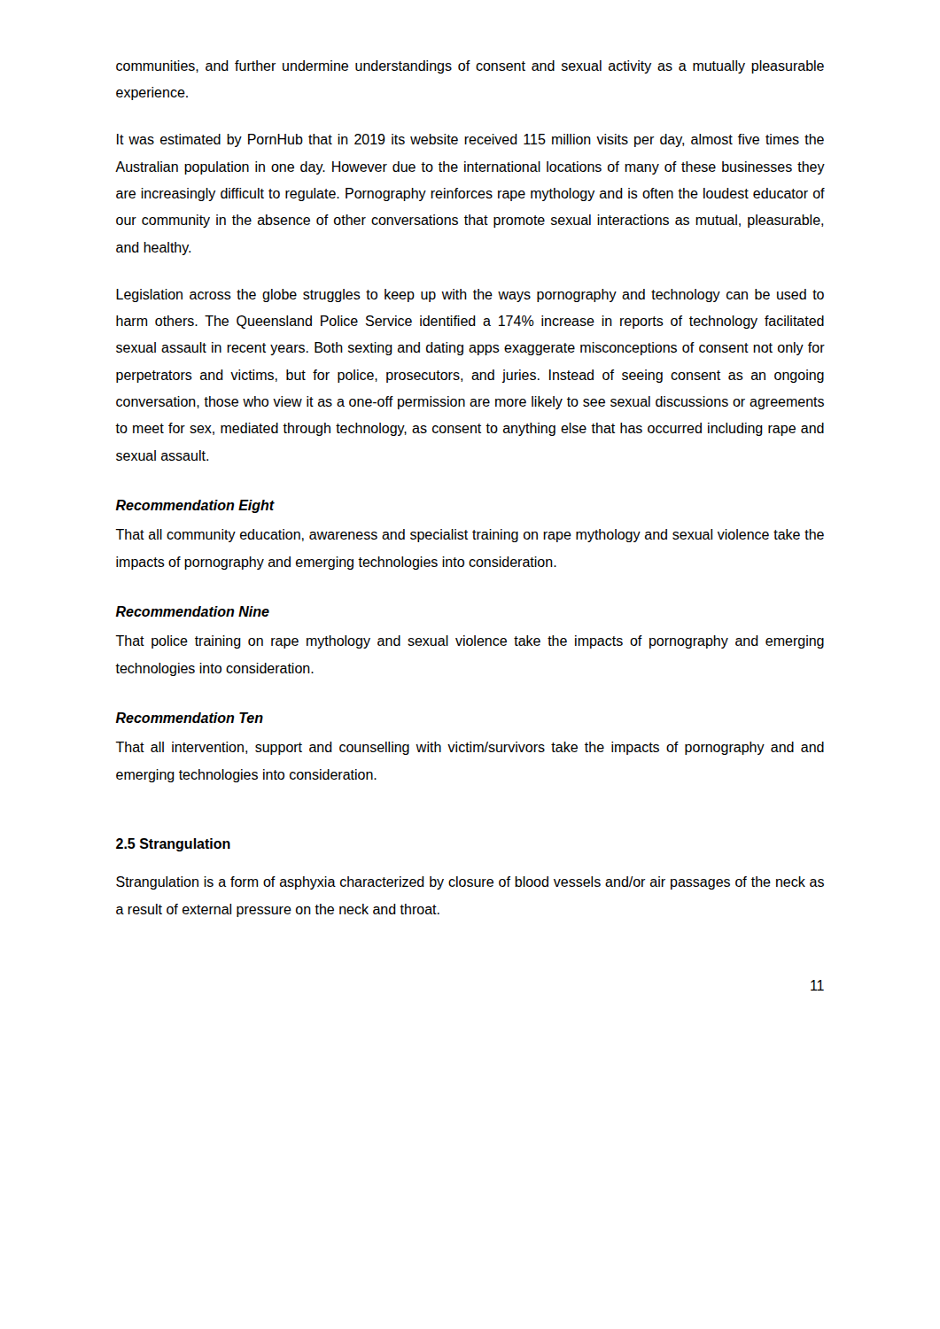communities, and further undermine understandings of consent and sexual activity as a mutually pleasurable experience.
It was estimated by PornHub that in 2019 its website received 115 million visits per day, almost five times the Australian population in one day. However due to the international locations of many of these businesses they are increasingly difficult to regulate. Pornography reinforces rape mythology and is often the loudest educator of our community in the absence of other conversations that promote sexual interactions as mutual, pleasurable, and healthy.
Legislation across the globe struggles to keep up with the ways pornography and technology can be used to harm others. The Queensland Police Service identified a 174% increase in reports of technology facilitated sexual assault in recent years. Both sexting and dating apps exaggerate misconceptions of consent not only for perpetrators and victims, but for police, prosecutors, and juries. Instead of seeing consent as an ongoing conversation, those who view it as a one-off permission are more likely to see sexual discussions or agreements to meet for sex, mediated through technology, as consent to anything else that has occurred including rape and sexual assault.
Recommendation Eight
That all community education, awareness and specialist training on rape mythology and sexual violence take the impacts of pornography and emerging technologies into consideration.
Recommendation Nine
That police training on rape mythology and sexual violence take the impacts of pornography and emerging technologies into consideration.
Recommendation Ten
That all intervention, support and counselling with victim/survivors take the impacts of pornography and and emerging technologies into consideration.
2.5 Strangulation
Strangulation is a form of asphyxia characterized by closure of blood vessels and/or air passages of the neck as a result of external pressure on the neck and throat.
11